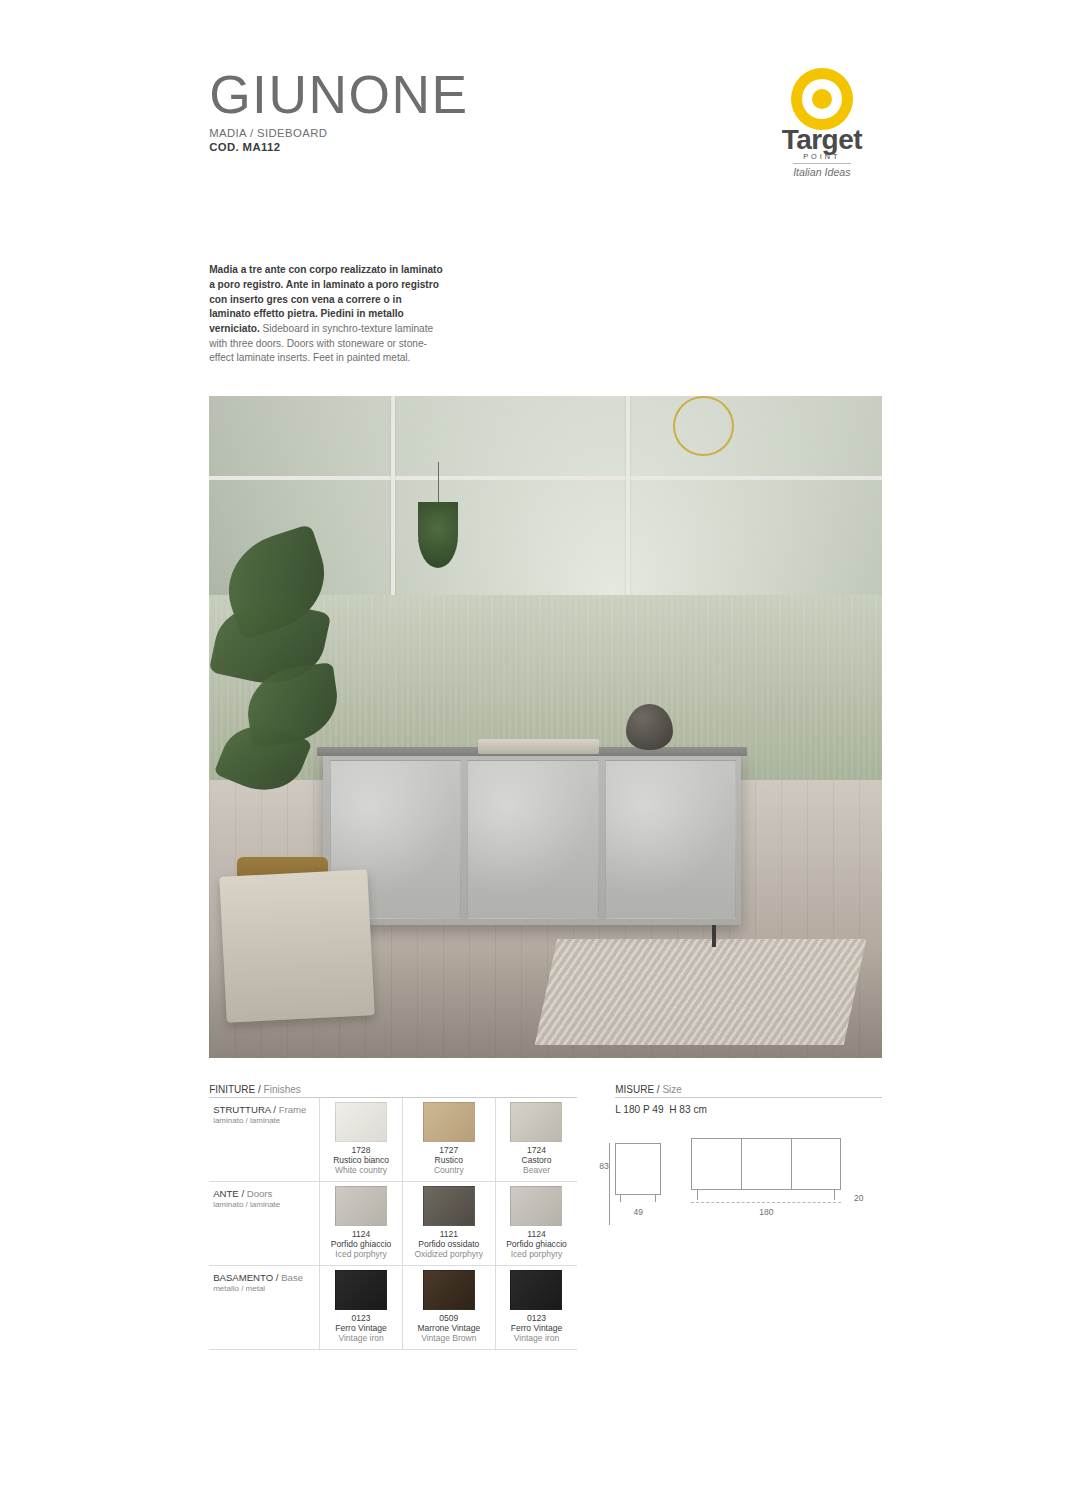GIUNONE
MADIA / SIDEBOARD
COD. MA112
Target
POINT
Italian Ideas
Madia a tre ante con corpo realizzato in laminato a poro registro. Ante in laminato a poro registro con inserto gres con vena a correre o in laminato effetto pietra. Piedini in metallo verniciato. Sideboard in synchro-texture laminate with three doors. Doors with stoneware or stone-effect laminate inserts. Feet in painted metal.
FINITURE / Finishes
| STRUTTURA / Frame laminato / laminate | 1728 Rustico bianco White country | 1727 Rustico Country | 1724 Castoro Beaver |
| ANTE / Doors laminato / laminate | 1124 Porfido ghiaccio Iced porphyry | 1121 Porfido ossidato Oxidized porphyry | 1124 Porfido ghiaccio Iced porphyry |
| BASAMENTO / Base metallo / metal | 0123 Ferro Vintage Vintage iron | 0509 Marrone Vintage Vintage Brown | 0123 Ferro Vintage Vintage iron |
MISURE / Size
L 180 P 49 H 83 cm
83
49
180
20